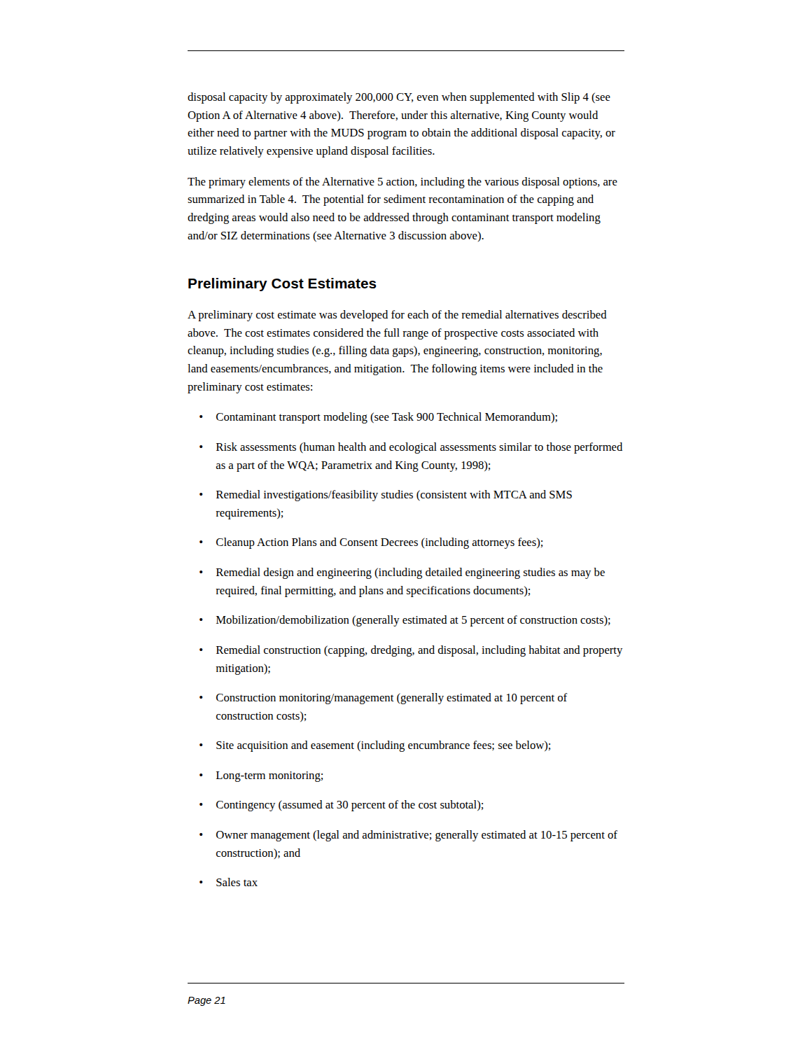disposal capacity by approximately 200,000 CY, even when supplemented with Slip 4 (see Option A of Alternative 4 above). Therefore, under this alternative, King County would either need to partner with the MUDS program to obtain the additional disposal capacity, or utilize relatively expensive upland disposal facilities.
The primary elements of the Alternative 5 action, including the various disposal options, are summarized in Table 4. The potential for sediment recontamination of the capping and dredging areas would also need to be addressed through contaminant transport modeling and/or SIZ determinations (see Alternative 3 discussion above).
Preliminary Cost Estimates
A preliminary cost estimate was developed for each of the remedial alternatives described above. The cost estimates considered the full range of prospective costs associated with cleanup, including studies (e.g., filling data gaps), engineering, construction, monitoring, land easements/encumbrances, and mitigation. The following items were included in the preliminary cost estimates:
Contaminant transport modeling (see Task 900 Technical Memorandum);
Risk assessments (human health and ecological assessments similar to those performed as a part of the WQA; Parametrix and King County, 1998);
Remedial investigations/feasibility studies (consistent with MTCA and SMS requirements);
Cleanup Action Plans and Consent Decrees (including attorneys fees);
Remedial design and engineering (including detailed engineering studies as may be required, final permitting, and plans and specifications documents);
Mobilization/demobilization (generally estimated at 5 percent of construction costs);
Remedial construction (capping, dredging, and disposal, including habitat and property mitigation);
Construction monitoring/management (generally estimated at 10 percent of construction costs);
Site acquisition and easement (including encumbrance fees; see below);
Long-term monitoring;
Contingency (assumed at 30 percent of the cost subtotal);
Owner management (legal and administrative; generally estimated at 10-15 percent of construction); and
Sales tax
Page 21